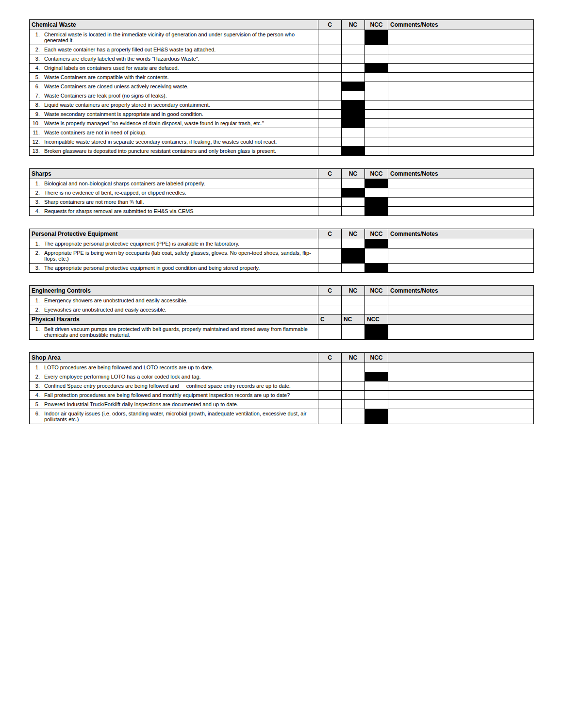| Chemical Waste | C | NC | NCC | Comments/Notes |
| --- | --- | --- | --- | --- |
| 1. | Chemical waste is located in the immediate vicinity of generation and under supervision of the person who generated it. | | | | |
| 2. | Each waste container has a properly filled out EH&S waste tag attached. | | | | |
| 3. | Containers are clearly labeled with the words "Hazardous Waste". | | | | |
| 4. | Original labels on containers used for waste are defaced. | | | | |
| 5. | Waste Containers are compatible with their contents. | | | | |
| 6. | Waste Containers are closed unless actively receiving waste. | | | | |
| 7. | Waste Containers are leak proof (no signs of leaks). | | | | |
| 8. | Liquid waste containers are properly stored in secondary containment. | | | | |
| 9. | Waste secondary containment is appropriate and in good condition. | | | | |
| 10. | Waste is properly managed "no evidence of drain disposal, waste found in regular trash, etc." | | | | |
| 11. | Waste containers are not in need of pickup. | | | | |
| 12. | Incompatible waste stored in separate secondary containers, if leaking, the wastes could not react. | | | | |
| 13. | Broken glassware is deposited into puncture resistant containers and only broken glass is present. | | | | |
| Sharps | C | NC | NCC | Comments/Notes |
| --- | --- | --- | --- | --- |
| 1. | Biological and non-biological sharps containers are labeled properly. | | | | |
| 2. | There is no evidence of bent, re-capped, or clipped needles. | | | | |
| 3. | Sharp containers are not more than ¾ full. | | | | |
| 4. | Requests for sharps removal are submitted to EH&S via CEMS | | | | |
| Personal Protective Equipment | C | NC | NCC | Comments/Notes |
| --- | --- | --- | --- | --- |
| 1. | The appropriate personal protective equipment (PPE) is available in the laboratory. | | | | |
| 2. | Appropriate PPE is being worn by occupants (lab coat, safety glasses, gloves. No open-toed shoes, sandals, flip-flops, etc.) | | | | |
| 3. | The appropriate personal protective equipment in good condition and being stored properly. | | | | |
| Engineering Controls | C | NC | NCC | Comments/Notes |
| --- | --- | --- | --- | --- |
| 1. | Emergency showers are unobstructed and easily accessible. | | | | |
| 2. | Eyewashes are unobstructed and easily accessible. | | | | |
| Physical Hazards | C | NC | NCC | |
| 1. | Belt driven vacuum pumps are protected with belt guards, properly maintained and stored away from flammable chemicals and combustible material. | | | | |
| Shop Area | C | NC | NCC | |
| --- | --- | --- | --- | --- |
| 1. | LOTO procedures are being followed and LOTO records are up to date. | | | | |
| 2. | Every employee performing LOTO has a color coded lock and tag. | | | | |
| 3. | Confined Space entry procedures are being followed and confined space entry records are up to date. | | | | |
| 4. | Fall protection procedures are being followed and monthly equipment inspection records are up to date? | | | | |
| 5. | Powered Industrial Truck/Forklift daily inspections are documented and up to date. | | | | |
| 6. | Indoor air quality issues (i.e. odors, standing water, microbial growth, inadequate ventilation, excessive dust, air pollutants etc.) | | | | |